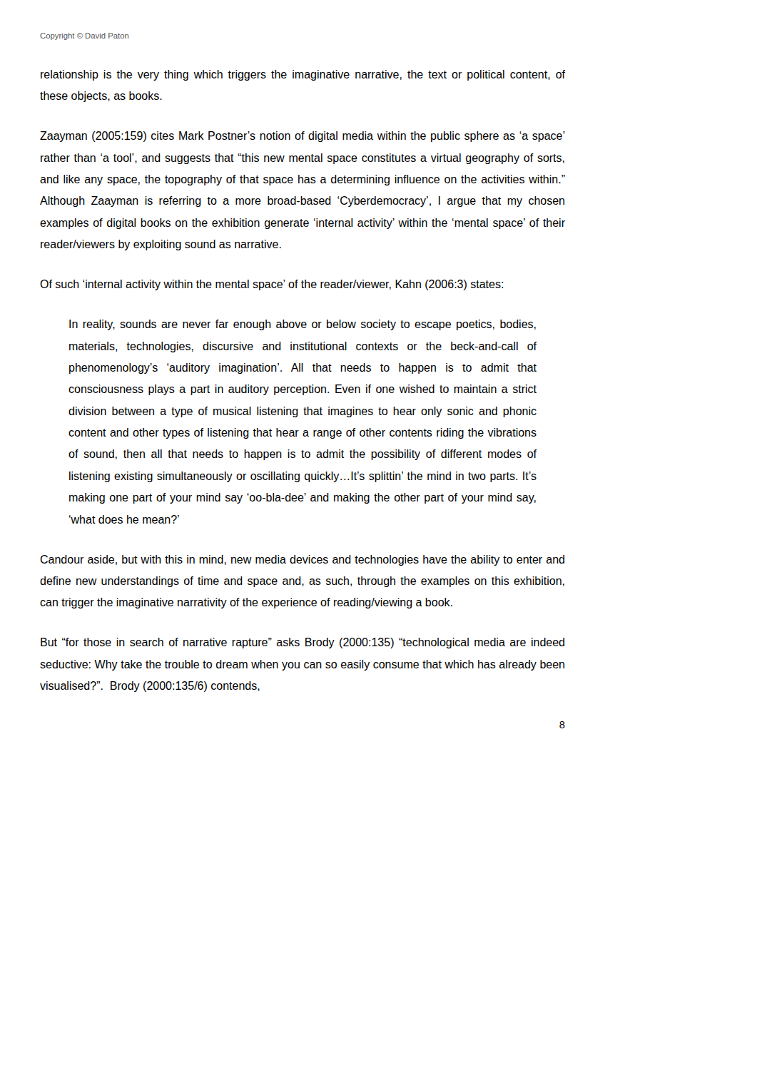Copyright © David Paton
relationship is the very thing which triggers the imaginative narrative, the text or political content, of these objects, as books.
Zaayman (2005:159) cites Mark Postner’s notion of digital media within the public sphere as ‘a space’ rather than ‘a tool’, and suggests that “this new mental space constitutes a virtual geography of sorts, and like any space, the topography of that space has a determining influence on the activities within.” Although Zaayman is referring to a more broad-based ‘Cyberdemocracy’, I argue that my chosen examples of digital books on the exhibition generate ‘internal activity’ within the ‘mental space’ of their reader/viewers by exploiting sound as narrative.
Of such ‘internal activity within the mental space’ of the reader/viewer, Kahn (2006:3) states:
In reality, sounds are never far enough above or below society to escape poetics, bodies, materials, technologies, discursive and institutional contexts or the beck-and-call of phenomenology’s ‘auditory imagination’. All that needs to happen is to admit that consciousness plays a part in auditory perception. Even if one wished to maintain a strict division between a type of musical listening that imagines to hear only sonic and phonic content and other types of listening that hear a range of other contents riding the vibrations of sound, then all that needs to happen is to admit the possibility of different modes of listening existing simultaneously or oscillating quickly…It’s splittin’ the mind in two parts. It’s making one part of your mind say ‘oo-bla-dee’ and making the other part of your mind say, ‘what does he mean?’
Candour aside, but with this in mind, new media devices and technologies have the ability to enter and define new understandings of time and space and, as such, through the examples on this exhibition, can trigger the imaginative narrativity of the experience of reading/viewing a book.
But “for those in search of narrative rapture” asks Brody (2000:135) “technological media are indeed seductive: Why take the trouble to dream when you can so easily consume that which has already been visualised?”. Brody (2000:135/6) contends,
8